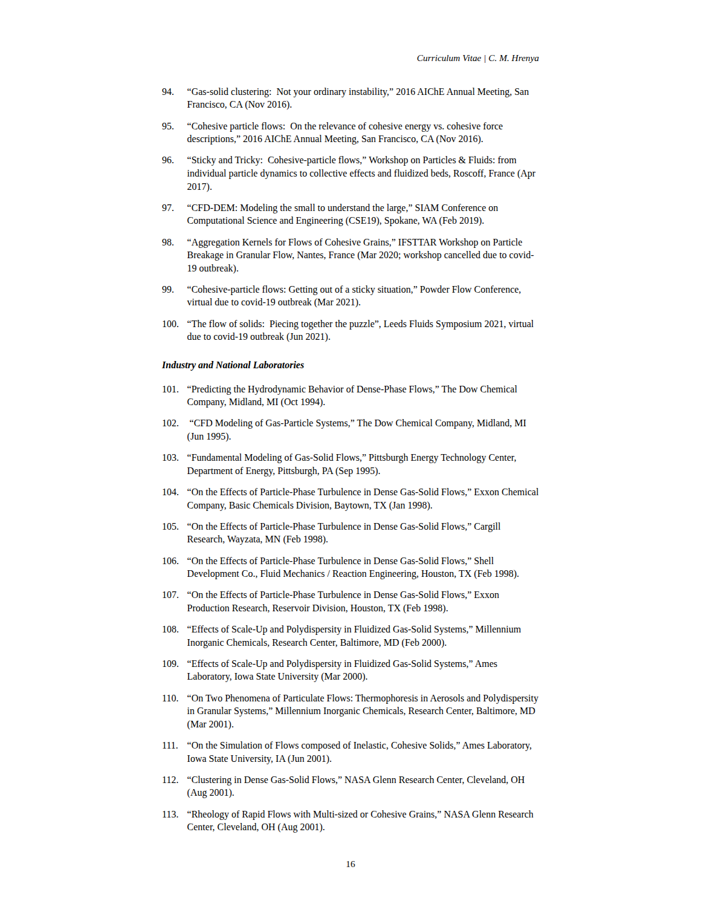Curriculum Vitae | C. M. Hrenya
94.“Gas-solid clustering: Not your ordinary instability,” 2016 AIChE Annual Meeting, San Francisco, CA (Nov 2016).
95.“Cohesive particle flows: On the relevance of cohesive energy vs. cohesive force descriptions,” 2016 AIChE Annual Meeting, San Francisco, CA (Nov 2016).
96.“Sticky and Tricky: Cohesive-particle flows,” Workshop on Particles & Fluids: from individual particle dynamics to collective effects and fluidized beds, Roscoff, France (Apr 2017).
97.“CFD-DEM: Modeling the small to understand the large,” SIAM Conference on Computational Science and Engineering (CSE19), Spokane, WA (Feb 2019).
98.“Aggregation Kernels for Flows of Cohesive Grains,” IFSTTAR Workshop on Particle Breakage in Granular Flow, Nantes, France (Mar 2020; workshop cancelled due to covid-19 outbreak).
99.“Cohesive-particle flows: Getting out of a sticky situation,” Powder Flow Conference, virtual due to covid-19 outbreak (Mar 2021).
100.“The flow of solids: Piecing together the puzzle”, Leeds Fluids Symposium 2021, virtual due to covid-19 outbreak (Jun 2021).
Industry and National Laboratories
101.“Predicting the Hydrodynamic Behavior of Dense-Phase Flows,” The Dow Chemical Company, Midland, MI (Oct 1994).
102. “CFD Modeling of Gas-Particle Systems,” The Dow Chemical Company, Midland, MI (Jun 1995).
103.“Fundamental Modeling of Gas-Solid Flows,” Pittsburgh Energy Technology Center, Department of Energy, Pittsburgh, PA (Sep 1995).
104.“On the Effects of Particle-Phase Turbulence in Dense Gas-Solid Flows,” Exxon Chemical Company, Basic Chemicals Division, Baytown, TX (Jan 1998).
105.“On the Effects of Particle-Phase Turbulence in Dense Gas-Solid Flows,” Cargill Research, Wayzata, MN (Feb 1998).
106.“On the Effects of Particle-Phase Turbulence in Dense Gas-Solid Flows,” Shell Development Co., Fluid Mechanics / Reaction Engineering, Houston, TX (Feb 1998).
107.“On the Effects of Particle-Phase Turbulence in Dense Gas-Solid Flows,” Exxon Production Research, Reservoir Division, Houston, TX (Feb 1998).
108.“Effects of Scale-Up and Polydispersity in Fluidized Gas-Solid Systems,” Millennium Inorganic Chemicals, Research Center, Baltimore, MD (Feb 2000).
109.“Effects of Scale-Up and Polydispersity in Fluidized Gas-Solid Systems,” Ames Laboratory, Iowa State University (Mar 2000).
110.“On Two Phenomena of Particulate Flows: Thermophoresis in Aerosols and Polydispersity in Granular Systems,” Millennium Inorganic Chemicals, Research Center, Baltimore, MD (Mar 2001).
111.“On the Simulation of Flows composed of Inelastic, Cohesive Solids,” Ames Laboratory, Iowa State University, IA (Jun 2001).
112.“Clustering in Dense Gas-Solid Flows,” NASA Glenn Research Center, Cleveland, OH (Aug 2001).
113.“Rheology of Rapid Flows with Multi-sized or Cohesive Grains,” NASA Glenn Research Center, Cleveland, OH (Aug 2001).
16